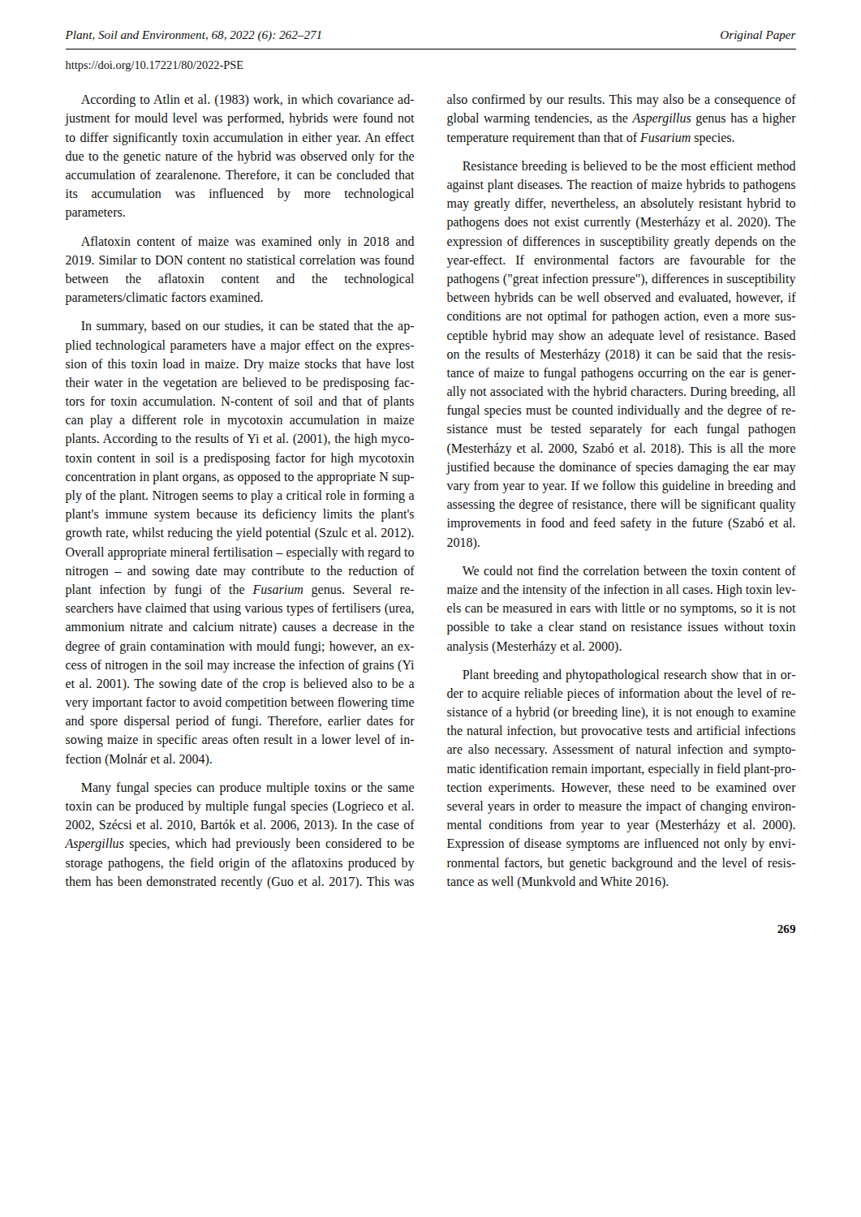Plant, Soil and Environment, 68, 2022 (6): 262–271 Original Paper
https://doi.org/10.17221/80/2022-PSE
According to Atlin et al. (1983) work, in which covariance adjustment for mould level was performed, hybrids were found not to differ significantly toxin accumulation in either year. An effect due to the genetic nature of the hybrid was observed only for the accumulation of zearalenone. Therefore, it can be concluded that its accumulation was influenced by more technological parameters.
Aflatoxin content of maize was examined only in 2018 and 2019. Similar to DON content no statistical correlation was found between the aflatoxin content and the technological parameters/climatic factors examined.
In summary, based on our studies, it can be stated that the applied technological parameters have a major effect on the expression of this toxin load in maize. Dry maize stocks that have lost their water in the vegetation are believed to be predisposing factors for toxin accumulation. N-content of soil and that of plants can play a different role in mycotoxin accumulation in maize plants. According to the results of Yi et al. (2001), the high mycotoxin content in soil is a predisposing factor for high mycotoxin concentration in plant organs, as opposed to the appropriate N supply of the plant. Nitrogen seems to play a critical role in forming a plant's immune system because its deficiency limits the plant's growth rate, whilst reducing the yield potential (Szulc et al. 2012). Overall appropriate mineral fertilisation – especially with regard to nitrogen – and sowing date may contribute to the reduction of plant infection by fungi of the Fusarium genus. Several researchers have claimed that using various types of fertilisers (urea, ammonium nitrate and calcium nitrate) causes a decrease in the degree of grain contamination with mould fungi; however, an excess of nitrogen in the soil may increase the infection of grains (Yi et al. 2001). The sowing date of the crop is believed also to be a very important factor to avoid competition between flowering time and spore dispersal period of fungi. Therefore, earlier dates for sowing maize in specific areas often result in a lower level of infection (Molnár et al. 2004).
Many fungal species can produce multiple toxins or the same toxin can be produced by multiple fungal species (Logrieco et al. 2002, Szécsi et al. 2010, Bartók et al. 2006, 2013). In the case of Aspergillus species, which had previously been considered to be storage pathogens, the field origin of the aflatoxins produced by them has been demonstrated recently (Guo et al. 2017). This was also confirmed by our results. This may also be a consequence of global warming tendencies, as the Aspergillus genus has a higher temperature requirement than that of Fusarium species.
Resistance breeding is believed to be the most efficient method against plant diseases. The reaction of maize hybrids to pathogens may greatly differ, nevertheless, an absolutely resistant hybrid to pathogens does not exist currently (Mesterházy et al. 2020). The expression of differences in susceptibility greatly depends on the year-effect. If environmental factors are favourable for the pathogens ("great infection pressure"), differences in susceptibility between hybrids can be well observed and evaluated, however, if conditions are not optimal for pathogen action, even a more susceptible hybrid may show an adequate level of resistance. Based on the results of Mesterházy (2018) it can be said that the resistance of maize to fungal pathogens occurring on the ear is generally not associated with the hybrid characters. During breeding, all fungal species must be counted individually and the degree of resistance must be tested separately for each fungal pathogen (Mesterházy et al. 2000, Szabó et al. 2018). This is all the more justified because the dominance of species damaging the ear may vary from year to year. If we follow this guideline in breeding and assessing the degree of resistance, there will be significant quality improvements in food and feed safety in the future (Szabó et al. 2018).
We could not find the correlation between the toxin content of maize and the intensity of the infection in all cases. High toxin levels can be measured in ears with little or no symptoms, so it is not possible to take a clear stand on resistance issues without toxin analysis (Mesterházy et al. 2000).
Plant breeding and phytopathological research show that in order to acquire reliable pieces of information about the level of resistance of a hybrid (or breeding line), it is not enough to examine the natural infection, but provocative tests and artificial infections are also necessary. Assessment of natural infection and symptomatic identification remain important, especially in field plant-protection experiments. However, these need to be examined over several years in order to measure the impact of changing environmental conditions from year to year (Mesterházy et al. 2000). Expression of disease symptoms are influenced not only by environmental factors, but genetic background and the level of resistance as well (Munkvold and White 2016).
269